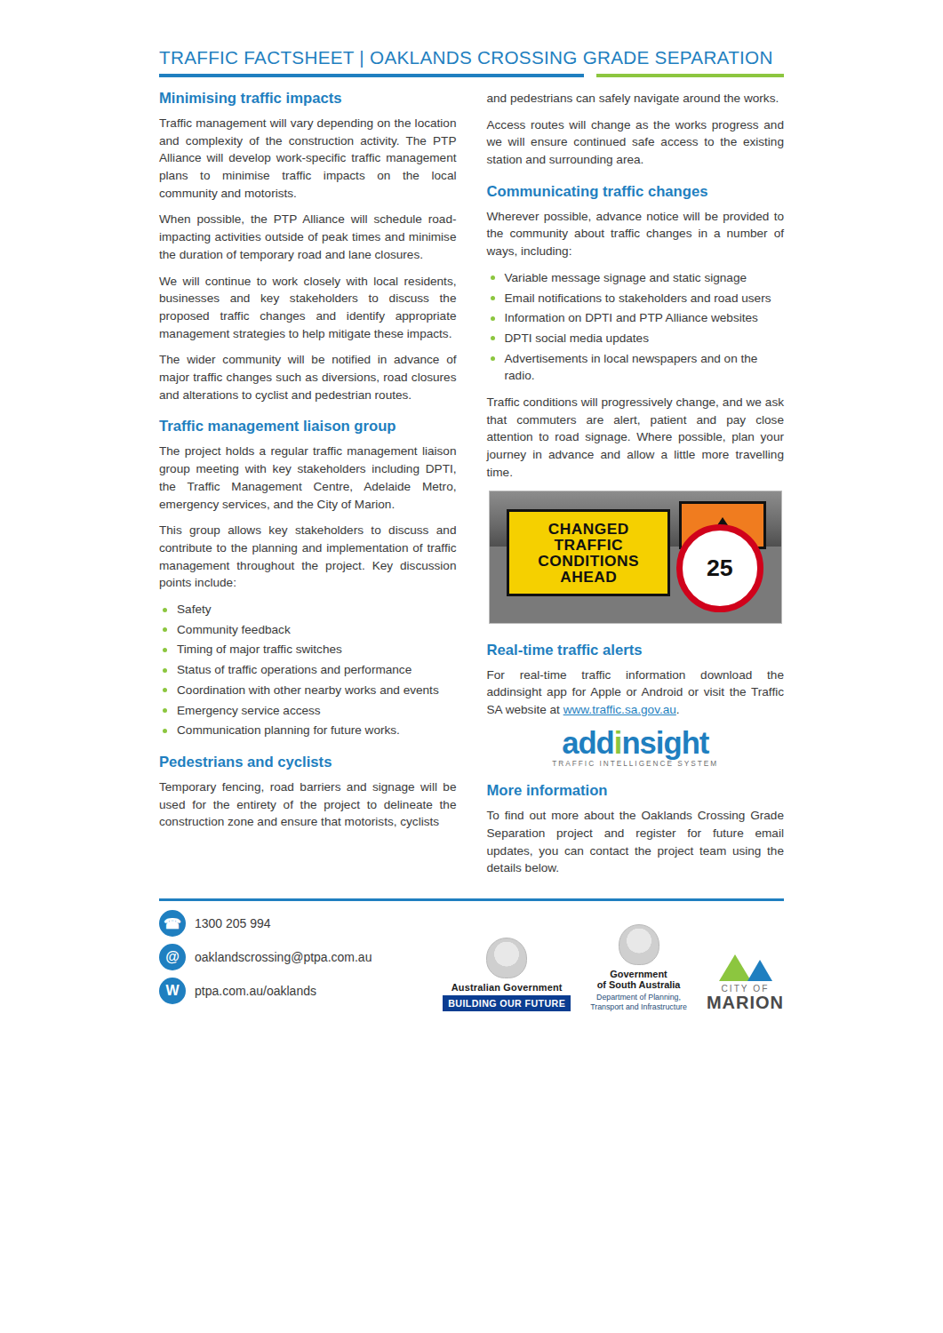TRAFFIC FACTSHEET | OAKLANDS CROSSING GRADE SEPARATION
Minimising traffic impacts
Traffic management will vary depending on the location and complexity of the construction activity. The PTP Alliance will develop work-specific traffic management plans to minimise traffic impacts on the local community and motorists.
When possible, the PTP Alliance will schedule road-impacting activities outside of peak times and minimise the duration of temporary road and lane closures.
We will continue to work closely with local residents, businesses and key stakeholders to discuss the proposed traffic changes and identify appropriate management strategies to help mitigate these impacts.
The wider community will be notified in advance of major traffic changes such as diversions, road closures and alterations to cyclist and pedestrian routes.
Traffic management liaison group
The project holds a regular traffic management liaison group meeting with key stakeholders including DPTI, the Traffic Management Centre, Adelaide Metro, emergency services, and the City of Marion.
This group allows key stakeholders to discuss and contribute to the planning and implementation of traffic management throughout the project. Key discussion points include:
Safety
Community feedback
Timing of major traffic switches
Status of traffic operations and performance
Coordination with other nearby works and events
Emergency service access
Communication planning for future works.
Pedestrians and cyclists
Temporary fencing, road barriers and signage will be used for the entirety of the project to delineate the construction zone and ensure that motorists, cyclists
and pedestrians can safely navigate around the works.
Access routes will change as the works progress and we will ensure continued safe access to the existing station and surrounding area.
Communicating traffic changes
Wherever possible, advance notice will be provided to the community about traffic changes in a number of ways, including:
Variable message signage and static signage
Email notifications to stakeholders and road users
Information on DPTI and PTP Alliance websites
DPTI social media updates
Advertisements in local newspapers and on the radio.
Traffic conditions will progressively change, and we ask that commuters are alert, patient and pay close attention to road signage. Where possible, plan your journey in advance and allow a little more travelling time.
CHANGED
TRAFFIC
CONDITIONS
AHEAD
25
Real-time traffic alerts
For real-time traffic information download the addinsight app for Apple or Android or visit the Traffic SA website at www.traffic.sa.gov.au.
addinsight
TRAFFIC INTELLIGENCE SYSTEM
More information
To find out more about the Oaklands Crossing Grade Separation project and register for future email updates, you can contact the project team using the details below.
☎
1300 205 994
@
oaklandscrossing@ptpa.com.au
W
ptpa.com.au/oaklands
Australian Government
BUILDING OUR FUTURE
Government
of South Australia
Department of Planning,
Transport and Infrastructure
CITY OF
MARION